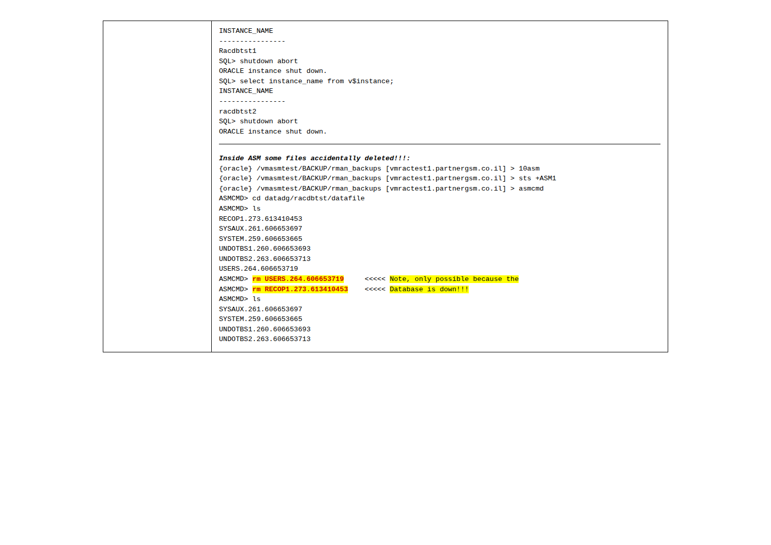INSTANCE_NAME
----------------
Racdbtst1
SQL> shutdown abort
ORACLE instance shut down.
SQL> select instance_name from v$instance;
INSTANCE_NAME
----------------
racdbtst2
SQL> shutdown abort
ORACLE instance shut down.
Inside ASM some files accidentally deleted!!!:
{oracle} /vmasmtest/BACKUP/rman_backups [vmractest1.partnergsm.co.il] > 10asm
{oracle} /vmasmtest/BACKUP/rman_backups [vmractest1.partnergsm.co.il] > sts +ASM1
{oracle} /vmasmtest/BACKUP/rman_backups [vmractest1.partnergsm.co.il] > asmcmd
ASMCMD> cd datadg/racdbtst/datafile
ASMCMD> ls
RECOP1.273.613410453
SYSAUX.261.606653697
SYSTEM.259.606653665
UNDOTBS1.260.606653693
UNDOTBS2.263.606653713
USERS.264.606653719
ASMCMD> rm USERS.264.606653719     <<<<< Note, only possible because the
ASMCMD> rm RECOP1.273.613410453    <<<<< Database is down!!!
ASMCMD> ls
SYSAUX.261.606653697
SYSTEM.259.606653665
UNDOTBS1.260.606653693
UNDOTBS2.263.606653713